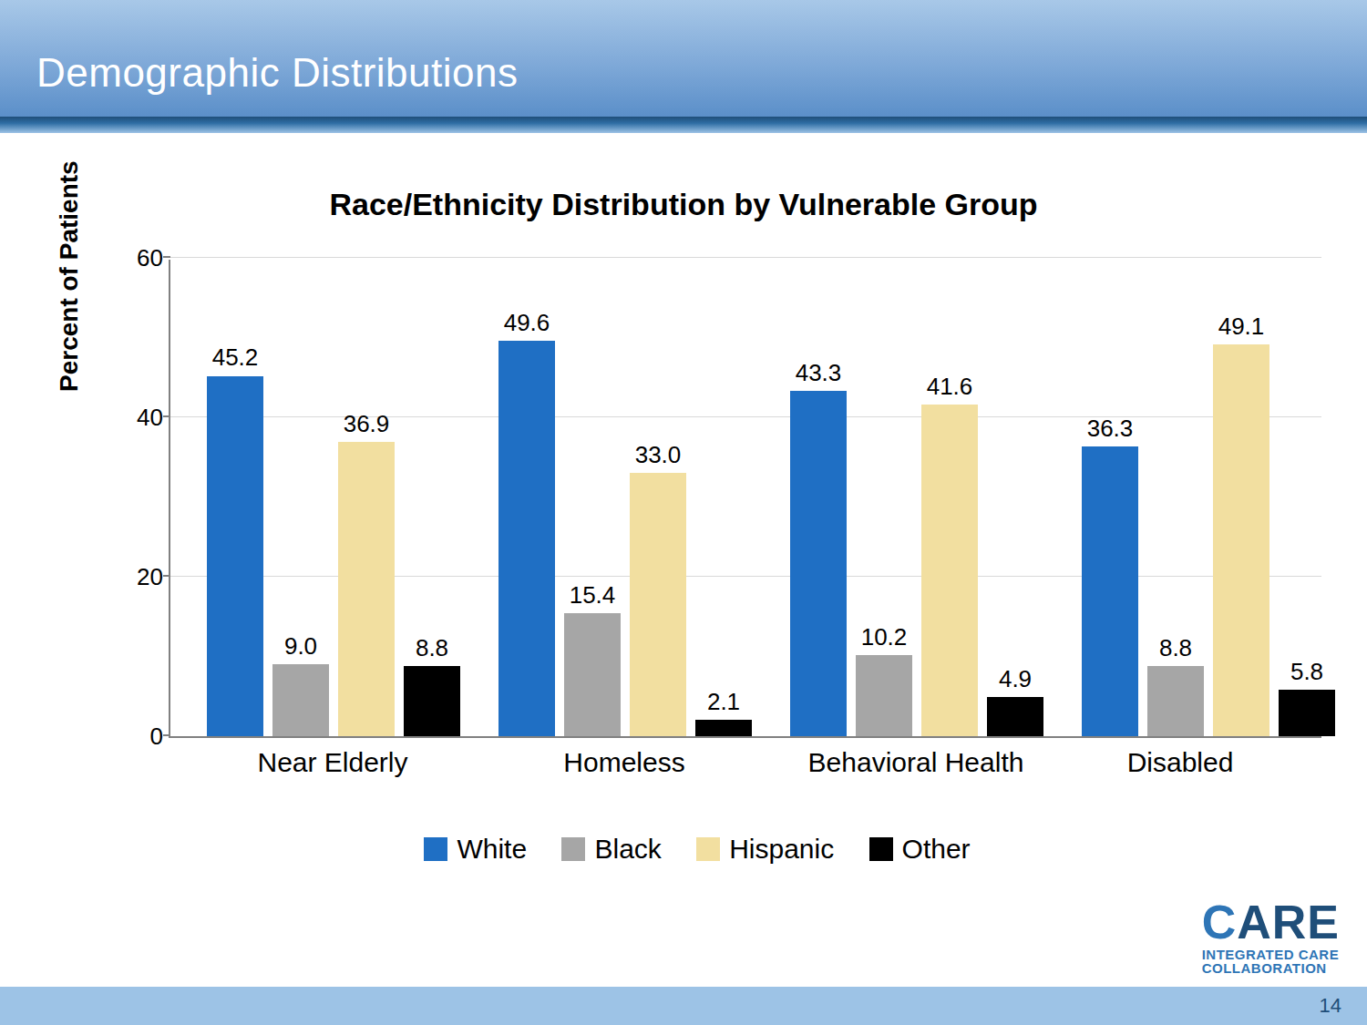Demographic Distributions
Race/Ethnicity Distribution by Vulnerable Group
Percent of Patients
0
20
40
60
45.2
9.0
36.9
8.8
49.6
15.4
33.0
2.1
43.3
10.2
41.6
4.9
36.3
8.8
49.1
5.8
Near Elderly
Homeless
Behavioral Health
Disabled
White Black Hispanic Other
CARE
INTEGRATED CARE
COLLABORATION
14